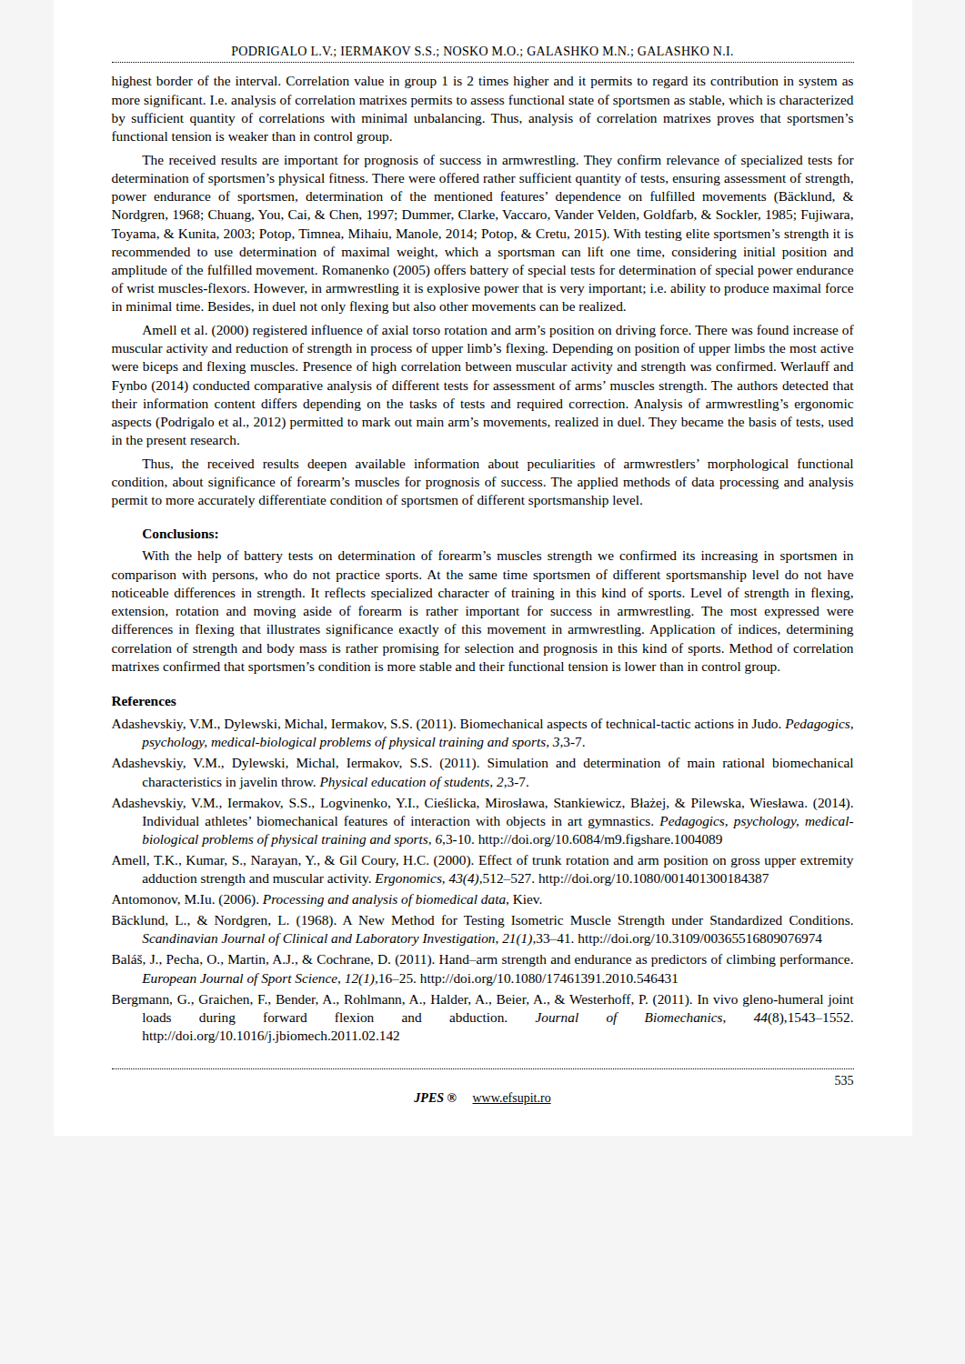PODRIGALO L.V.; IERMAKOV S.S.; NOSKO M.O.; GALASHKO M.N.; GALASHKO N.I.
highest border of the interval. Correlation value in group 1 is 2 times higher and it permits to regard its contribution in system as more significant. I.e. analysis of correlation matrixes permits to assess functional state of sportsmen as stable, which is characterized by sufficient quantity of correlations with minimal unbalancing. Thus, analysis of correlation matrixes proves that sportsmen’s functional tension is weaker than in control group.
The received results are important for prognosis of success in armwrestling. They confirm relevance of specialized tests for determination of sportsmen’s physical fitness. There were offered rather sufficient quantity of tests, ensuring assessment of strength, power endurance of sportsmen, determination of the mentioned features’ dependence on fulfilled movements (Bäcklund, & Nordgren, 1968; Chuang, You, Cai, & Chen, 1997; Dummer, Clarke, Vaccaro, Vander Velden, Goldfarb, & Sockler, 1985; Fujiwara, Toyama, & Kunita, 2003; Potop, Timnea, Mihaiu, Manole, 2014; Potop, & Cretu, 2015). With testing elite sportsmen’s strength it is recommended to use determination of maximal weight, which a sportsman can lift one time, considering initial position and amplitude of the fulfilled movement. Romanenko (2005) offers battery of special tests for determination of special power endurance of wrist muscles-flexors. However, in armwrestling it is explosive power that is very important; i.e. ability to produce maximal force in minimal time. Besides, in duel not only flexing but also other movements can be realized.
Amell et al. (2000) registered influence of axial torso rotation and arm’s position on driving force. There was found increase of muscular activity and reduction of strength in process of upper limb’s flexing. Depending on position of upper limbs the most active were biceps and flexing muscles. Presence of high correlation between muscular activity and strength was confirmed. Werlauff and Fynbo (2014) conducted comparative analysis of different tests for assessment of arms’ muscles strength. The authors detected that their information content differs depending on the tasks of tests and required correction. Analysis of armwrestling’s ergonomic aspects (Podrigalo et al., 2012) permitted to mark out main arm’s movements, realized in duel. They became the basis of tests, used in the present research.
Thus, the received results deepen available information about peculiarities of armwrestlers’ morphological functional condition, about significance of forearm’s muscles for prognosis of success. The applied methods of data processing and analysis permit to more accurately differentiate condition of sportsmen of different sportsmanship level.
Conclusions:
With the help of battery tests on determination of forearm’s muscles strength we confirmed its increasing in sportsmen in comparison with persons, who do not practice sports. At the same time sportsmen of different sportsmanship level do not have noticeable differences in strength. It reflects specialized character of training in this kind of sports. Level of strength in flexing, extension, rotation and moving aside of forearm is rather important for success in armwrestling. The most expressed were differences in flexing that illustrates significance exactly of this movement in armwrestling. Application of indices, determining correlation of strength and body mass is rather promising for selection and prognosis in this kind of sports. Method of correlation matrixes confirmed that sportsmen’s condition is more stable and their functional tension is lower than in control group.
References
Adashevskiy, V.M., Dylewski, Michal, Iermakov, S.S. (2011). Biomechanical aspects of technical-tactic actions in Judo. Pedagogics, psychology, medical-biological problems of physical training and sports, 3, 3-7.
Adashevskiy, V.M., Dylewski, Michal, Iermakov, S.S. (2011). Simulation and determination of main rational biomechanical characteristics in javelin throw. Physical education of students, 2, 3-7.
Adashevskiy, V.M., Iermakov, S.S., Logvinenko, Y.I., Cieślicka, Mirosława, Stankiewicz, Błażej, & Pilewska, Wiesława. (2014). Individual athletes’ biomechanical features of interaction with objects in art gymnastics. Pedagogics, psychology, medical-biological problems of physical training and sports, 6, 3-10. http://doi.org/10.6084/m9.figshare.1004089
Amell, T.K., Kumar, S., Narayan, Y., & Gil Coury, H.C. (2000). Effect of trunk rotation and arm position on gross upper extremity adduction strength and muscular activity. Ergonomics, 43(4), 512–527. http://doi.org/10.1080/001401300184387
Antomonov, M.Iu. (2006). Processing and analysis of biomedical data, Kiev.
Bäcklund, L., & Nordgren, L. (1968). A New Method for Testing Isometric Muscle Strength under Standardized Conditions. Scandinavian Journal of Clinical and Laboratory Investigation, 21(1), 33–41. http://doi.org/10.3109/00365516809076974
Baláš, J., Pecha, O., Martin, A.J., & Cochrane, D. (2011). Hand–arm strength and endurance as predictors of climbing performance. European Journal of Sport Science, 12(1), 16–25. http://doi.org/10.1080/17461391.2010.546431
Bergmann, G., Graichen, F., Bender, A., Rohlmann, A., Halder, A., Beier, A., & Westerhoff, P. (2011). In vivo gleno-humeral joint loads during forward flexion and abduction. Journal of Biomechanics, 44(8),1543–1552. http://doi.org/10.1016/j.jbiomech.2011.02.142
535
JPES ® www.efsupit.ro